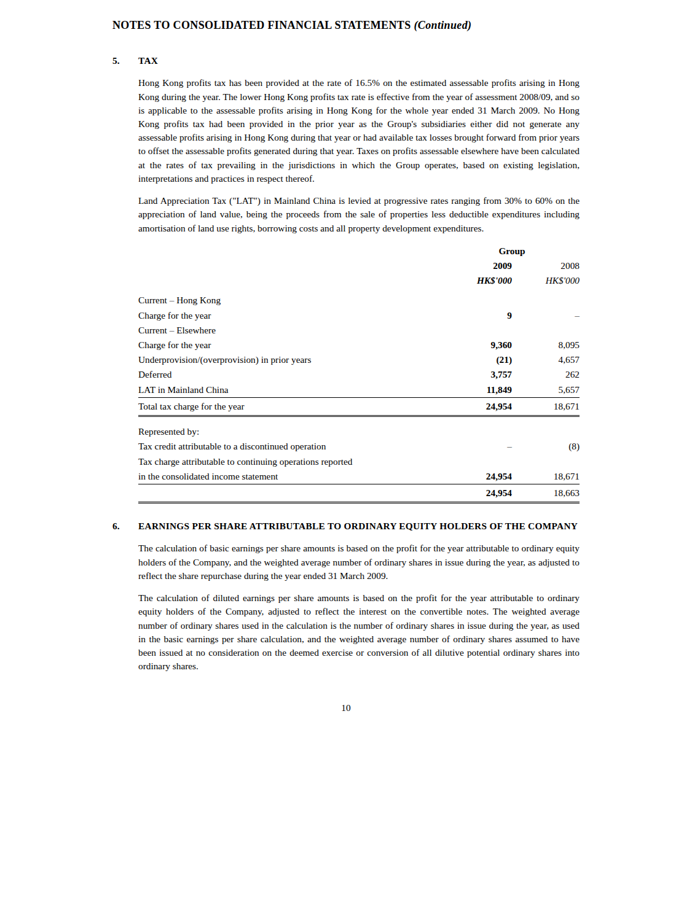NOTES TO CONSOLIDATED FINANCIAL STATEMENTS (Continued)
5.
TAX
Hong Kong profits tax has been provided at the rate of 16.5% on the estimated assessable profits arising in Hong Kong during the year. The lower Hong Kong profits tax rate is effective from the year of assessment 2008/09, and so is applicable to the assessable profits arising in Hong Kong for the whole year ended 31 March 2009. No Hong Kong profits tax had been provided in the prior year as the Group's subsidiaries either did not generate any assessable profits arising in Hong Kong during that year or had available tax losses brought forward from prior years to offset the assessable profits generated during that year. Taxes on profits assessable elsewhere have been calculated at the rates of tax prevailing in the jurisdictions in which the Group operates, based on existing legislation, interpretations and practices in respect thereof.
Land Appreciation Tax ("LAT") in Mainland China is levied at progressive rates ranging from 30% to 60% on the appreciation of land value, being the proceeds from the sale of properties less deductible expenditures including amortisation of land use rights, borrowing costs and all property development expenditures.
| | Group |
| | 2009 | 2008 |
| | HK$'000 | HK$'000 |
| Current – Hong Kong | | |
| Charge for the year | 9 | – |
| Current – Elsewhere | | |
| Charge for the year | 9,360 | 8,095 |
| Underprovision/(overprovision) in prior years | (21) | 4,657 |
| Deferred | 3,757 | 262 |
| LAT in Mainland China | 11,849 | 5,657 |
| Total tax charge for the year | 24,954 | 18,671 |
| Represented by: | | |
| Tax credit attributable to a discontinued operation | – | (8) |
| Tax charge attributable to continuing operations reported | | |
| in the consolidated income statement | 24,954 | 18,671 |
| | 24,954 | 18,663 |
6.
EARNINGS PER SHARE ATTRIBUTABLE TO ORDINARY EQUITY HOLDERS OF THE COMPANY
The calculation of basic earnings per share amounts is based on the profit for the year attributable to ordinary equity holders of the Company, and the weighted average number of ordinary shares in issue during the year, as adjusted to reflect the share repurchase during the year ended 31 March 2009.
The calculation of diluted earnings per share amounts is based on the profit for the year attributable to ordinary equity holders of the Company, adjusted to reflect the interest on the convertible notes. The weighted average number of ordinary shares used in the calculation is the number of ordinary shares in issue during the year, as used in the basic earnings per share calculation, and the weighted average number of ordinary shares assumed to have been issued at no consideration on the deemed exercise or conversion of all dilutive potential ordinary shares into ordinary shares.
10